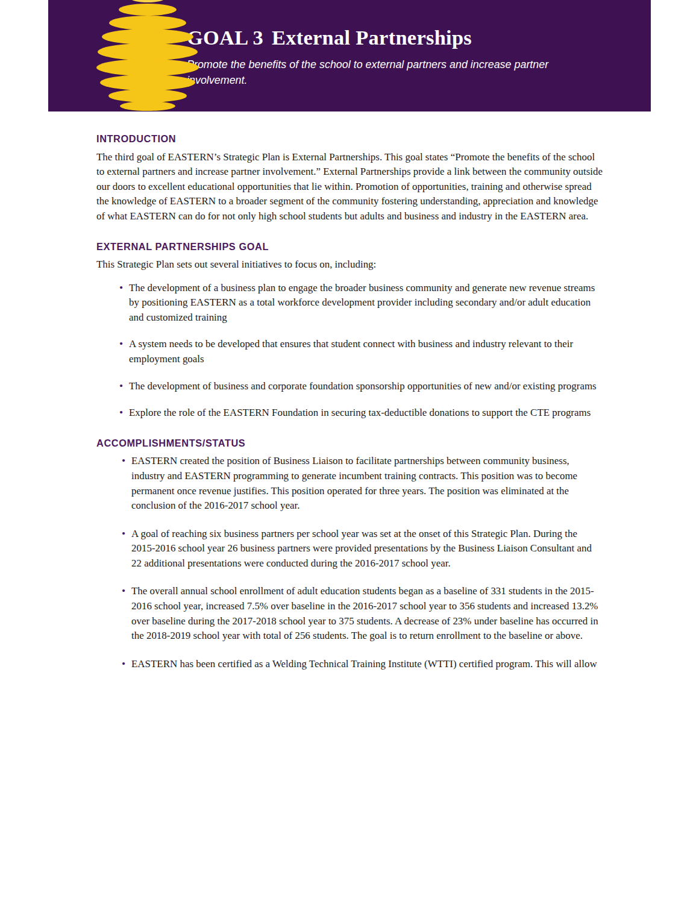GOAL 3 External Partnerships
Promote the benefits of the school to external partners and increase partner involvement.
Introduction
The third goal of EASTERN’s Strategic Plan is External Partnerships. This goal states “Promote the benefits of the school to external partners and increase partner involvement.” External Partnerships provide a link between the community outside our doors to excellent educational opportunities that lie within. Promotion of opportunities, training and otherwise spread the knowledge of EASTERN to a broader segment of the community fostering understanding, appreciation and knowledge of what EASTERN can do for not only high school students but adults and business and industry in the EASTERN area.
External Partnerships Goal
This Strategic Plan sets out several initiatives to focus on, including:
The development of a business plan to engage the broader business community and generate new revenue streams by positioning EASTERN as a total workforce development provider including secondary and/or adult education and customized training
A system needs to be developed that ensures that student connect with business and industry relevant to their employment goals
The development of business and corporate foundation sponsorship opportunities of new and/or existing programs
Explore the role of the EASTERN Foundation in securing tax-deductible donations to support the CTE programs
Accomplishments/Status
EASTERN created the position of Business Liaison to facilitate partnerships between community business, industry and EASTERN programming to generate incumbent training contracts. This position was to become permanent once revenue justifies. This position operated for three years. The position was eliminated at the conclusion of the 2016-2017 school year.
A goal of reaching six business partners per school year was set at the onset of this Strategic Plan. During the 2015-2016 school year 26 business partners were provided presentations by the Business Liaison Consultant and 22 additional presentations were conducted during the 2016-2017 school year.
The overall annual school enrollment of adult education students began as a baseline of 331 students in the 2015-2016 school year, increased 7.5% over baseline in the 2016-2017 school year to 356 students and increased 13.2% over baseline during the 2017-2018 school year to 375 students. A decrease of 23% under baseline has occurred in the 2018-2019 school year with total of 256 students. The goal is to return enrollment to the baseline or above.
EASTERN has been certified as a Welding Technical Training Institute (WTTI) certified program. This will allow